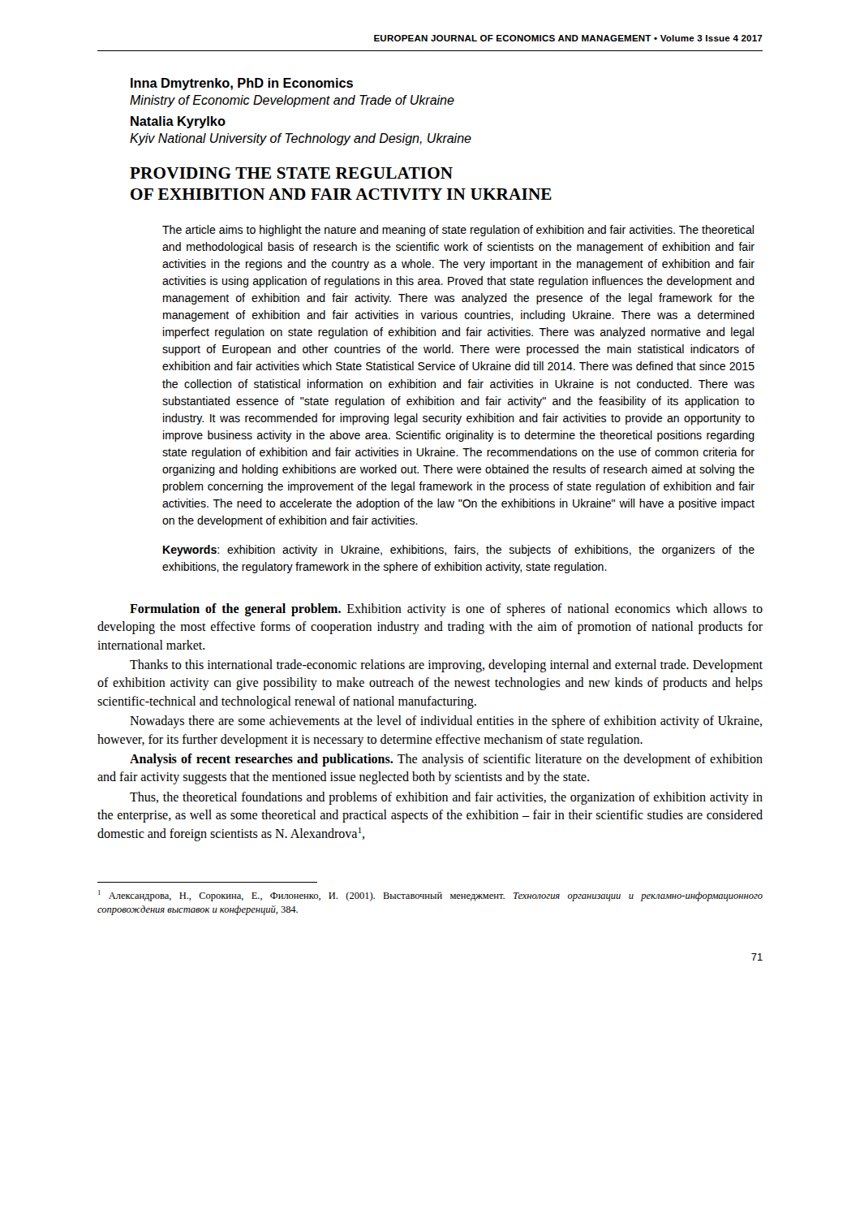EUROPEAN JOURNAL OF ECONOMICS AND MANAGEMENT • Volume 3 Issue 4 2017
Inna Dmytrenko, PhD in Economics
Ministry of Economic Development and Trade of Ukraine
Natalia Kyrylko
Kyiv National University of Technology and Design, Ukraine
Providing the State Regulation
of Exhibition and Fair Activity in Ukraine
The article aims to highlight the nature and meaning of state regulation of exhibition and fair activities. The theoretical and methodological basis of research is the scientific work of scientists on the management of exhibition and fair activities in the regions and the country as a whole. The very important in the management of exhibition and fair activities is using application of regulations in this area. Proved that state regulation influences the development and management of exhibition and fair activity. There was analyzed the presence of the legal framework for the management of exhibition and fair activities in various countries, including Ukraine. There was a determined imperfect regulation on state regulation of exhibition and fair activities. There was analyzed normative and legal support of European and other countries of the world. There were processed the main statistical indicators of exhibition and fair activities which State Statistical Service of Ukraine did till 2014. There was defined that since 2015 the collection of statistical information on exhibition and fair activities in Ukraine is not conducted. There was substantiated essence of "state regulation of exhibition and fair activity" and the feasibility of its application to industry. It was recommended for improving legal security exhibition and fair activities to provide an opportunity to improve business activity in the above area. Scientific originality is to determine the theoretical positions regarding state regulation of exhibition and fair activities in Ukraine. The recommendations on the use of common criteria for organizing and holding exhibitions are worked out. There were obtained the results of research aimed at solving the problem concerning the improvement of the legal framework in the process of state regulation of exhibition and fair activities. The need to accelerate the adoption of the law "On the exhibitions in Ukraine" will have a positive impact on the development of exhibition and fair activities.
Keywords: exhibition activity in Ukraine, exhibitions, fairs, the subjects of exhibitions, the organizers of the exhibitions, the regulatory framework in the sphere of exhibition activity, state regulation.
Formulation of the general problem. Exhibition activity is one of spheres of national economics which allows to developing the most effective forms of cooperation industry and trading with the aim of promotion of national products for international market.
Thanks to this international trade-economic relations are improving, developing internal and external trade. Development of exhibition activity can give possibility to make outreach of the newest technologies and new kinds of products and helps scientific-technical and technological renewal of national manufacturing.
Nowadays there are some achievements at the level of individual entities in the sphere of exhibition activity of Ukraine, however, for its further development it is necessary to determine effective mechanism of state regulation.
Analysis of recent researches and publications. The analysis of scientific literature on the development of exhibition and fair activity suggests that the mentioned issue neglected both by scientists and by the state.
Thus, the theoretical foundations and problems of exhibition and fair activities, the organization of exhibition activity in the enterprise, as well as some theoretical and practical aspects of the exhibition – fair in their scientific studies are considered domestic and foreign scientists as N. Alexandrova1,
1 Александрова, Н., Сорокина, Е., Филоненко, И. (2001). Выставочный менеджмент. Технология организации и рекламно-информационного сопровождения выставок и конференций, 384.
71